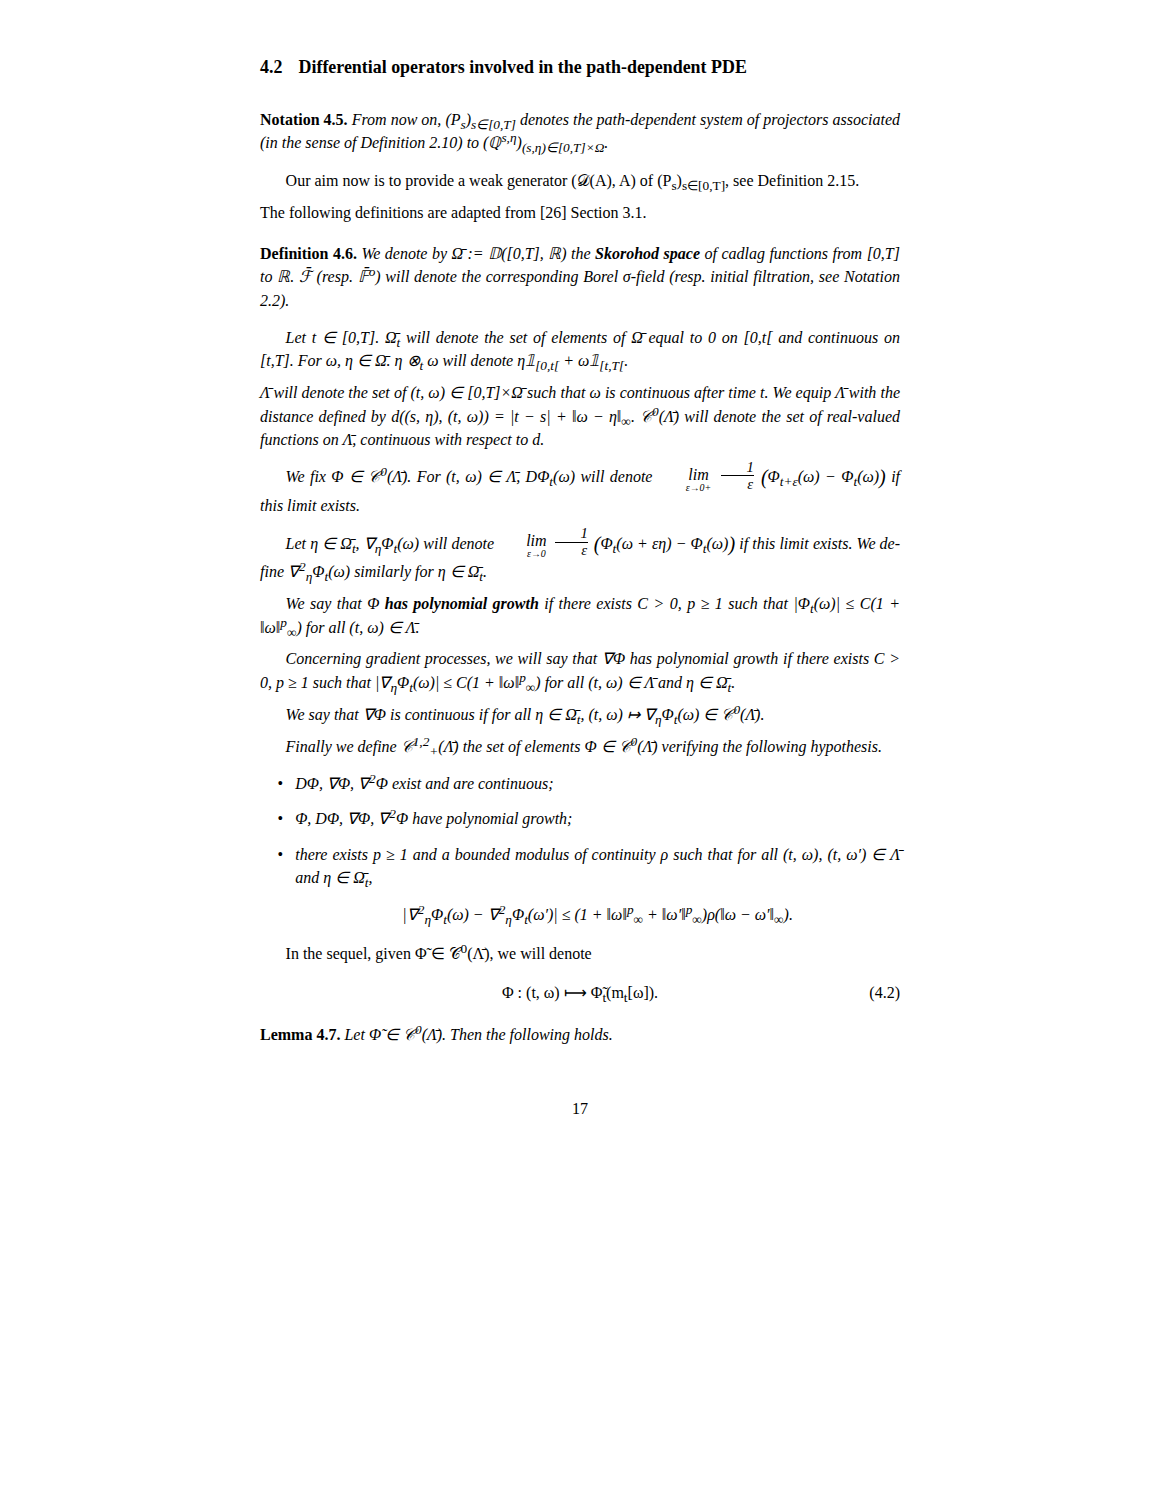4.2 Differential operators involved in the path-dependent PDE
Notation 4.5. From now on, (Ps)s∈[0,T] denotes the path-dependent system of projectors associated (in the sense of Definition 2.10) to (ℚs,η)(s,η)∈[0,T]×Ω.
Our aim now is to provide a weak generator (𝒟(A), A) of (Ps)s∈[0,T], see Definition 2.15.
The following definitions are adapted from [26] Section 3.1.
Definition 4.6. We denote by Ω̄ := 𝔻([0,T], ℝ) the Skorohod space of cadlag functions from [0,T] to ℝ. ℱ̄ (resp. 𝔽̄o) will denote the corresponding Borel σ-field (resp. initial filtration, see Notation 2.2).
Let t ∈ [0,T]. Ω̄t will denote the set of elements of Ω̄ equal to 0 on [0,t[ and continuous on [t,T]. For ω, η ∈ Ω̄. η ⊗t ω will denote η𝟙[0,t[ + ω𝟙[t,T[.
Λ̄ will denote the set of (t, ω) ∈ [0,T]×Ω̄ such that ω is continuous after time t. We equip Λ̄ with the distance defined by d((s, η), (t, ω)) = |t − s| + ‖ω − η‖∞. 𝒞0(Λ̄) will denote the set of real-valued functions on Λ̄, continuous with respect to d.
We fix Φ ∈ 𝒞0(Λ̄). For (t, ω) ∈ Λ̄, DΦt(ω) will denote lim ε→0+ 1 ε (Φt+ε(ω) − Φt(ω)) if this limit exists.
Let η ∈ Ω̄t, ∇ηΦt(ω) will denote lim ε→0 1 ε (Φt(ω + εη) − Φt(ω)) if this limit exists. We define ∇2ηΦt(ω) similarly for η ∈ Ω̄t.
We say that Φ has polynomial growth if there exists C > 0, p ≥ 1 such that |Φt(ω)| ≤ C(1 + ‖ω‖p∞) for all (t, ω) ∈ Λ̄.
Concerning gradient processes, we will say that ∇Φ has polynomial growth if there exists C > 0, p ≥ 1 such that |∇ηΦt(ω)| ≤ C(1 + ‖ω‖p∞) for all (t, ω) ∈ Λ̄ and η ∈ Ω̄t.
We say that ∇Φ is continuous if for all η ∈ Ω̄t, (t, ω) ↦ ∇ηΦt(ω) ∈ 𝒞0(Λ̄).
Finally we define 𝒞1,2+(Λ̄) the set of elements Φ ∈ 𝒞0(Λ̄) verifying the following hypothesis.
DΦ, ∇Φ, ∇2Φ exist and are continuous;
Φ, DΦ, ∇Φ, ∇2Φ have polynomial growth;
there exists p ≥ 1 and a bounded modulus of continuity ρ such that for all (t, ω), (t, ω′) ∈ Λ̄ and η ∈ Ω̄t,
|∇2ηΦt(ω) − ∇2ηΦt(ω′)| ≤ (1 + ‖ω‖p∞ + ‖ω′‖p∞)ρ(‖ω − ω′‖∞).
In the sequel, given Φ̃ ∈ 𝒞0(Λ̄), we will denote
Φ : (t, ω) ⟼ Φ̃t(mt[ω]). (4.2)
Lemma 4.7. Let Φ̃ ∈ 𝒞0(Λ̄). Then the following holds.
17